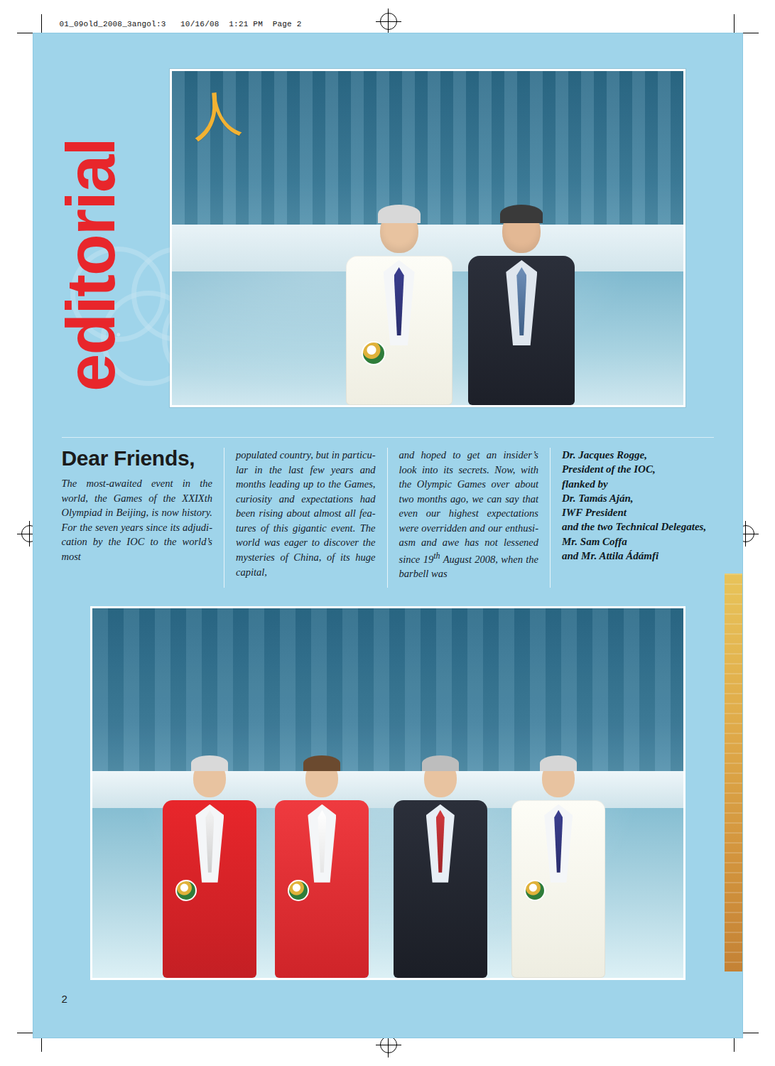01_09old_2008_3angol:3 10/16/08 1:21 PM Page 2
editorial
人
Dear Friends,
The most-awaited event in the world, the Games of the XXIXth Olympiad in Beijing, is now history. For the seven years since its adjudication by the IOC to the world’s most
populated country, but in particular in the last few years and months leading up to the Games, curiosity and expectations had been rising about almost all features of this gigantic event. The world was eager to discover the mysteries of China, of its huge capital,
and hoped to get an insider’s look into its secrets. Now, with the Olympic Games over about two months ago, we can say that even our highest expectations were overridden and our enthusiasm and awe has not lessened since 19th August 2008, when the barbell was
Dr. Jacques Rogge,
President of the IOC,
flanked by
Dr. Tamás Aján,
IWF President
and the two Technical Delegates,
Mr. Sam Coffa
and Mr. Attila Ádámfi
2